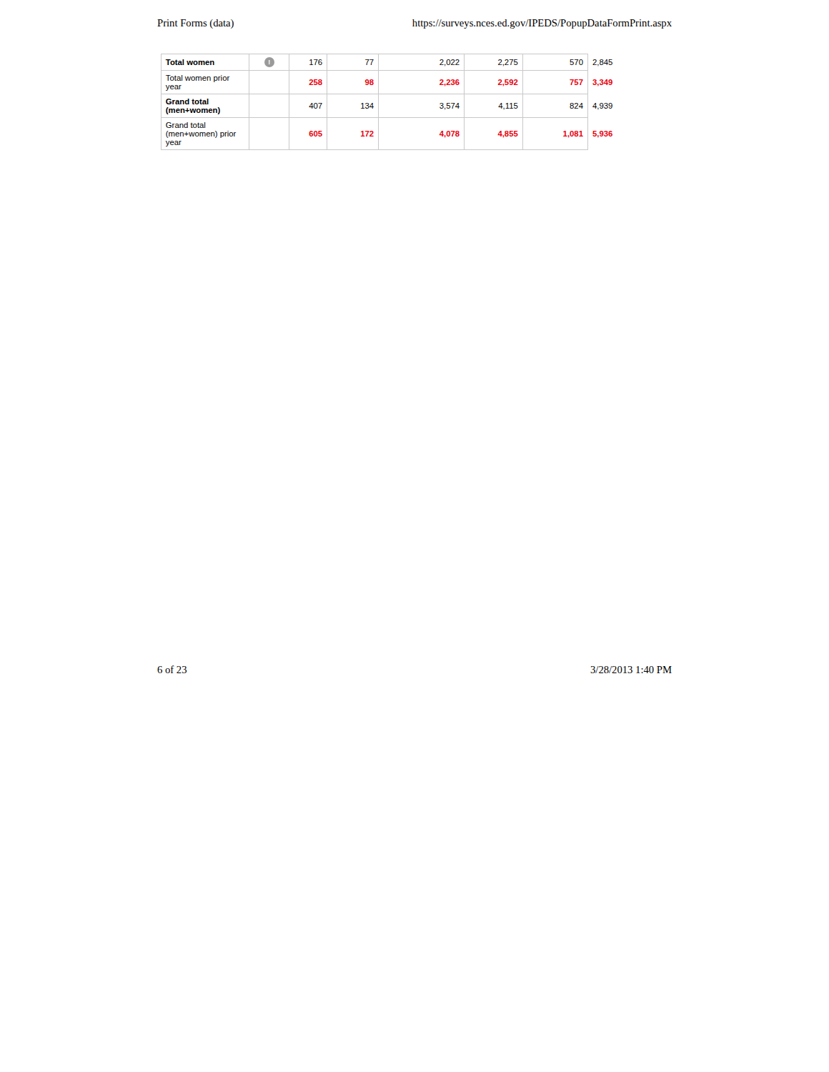Print Forms (data)
https://surveys.nces.ed.gov/IPEDS/PopupDataFormPrint.aspx
| Total women | ! | 176 | 77 | 2,022 | 2,275 | 570 | 2,845 |
| Total women prior year | | 258 | 98 | 2,236 | 2,592 | 757 | 3,349 |
| Grand total (men+women) | | 407 | 134 | 3,574 | 4,115 | 824 | 4,939 |
| Grand total (men+women) prior year | | 605 | 172 | 4,078 | 4,855 | 1,081 | 5,936 |
6 of 23
3/28/2013 1:40 PM